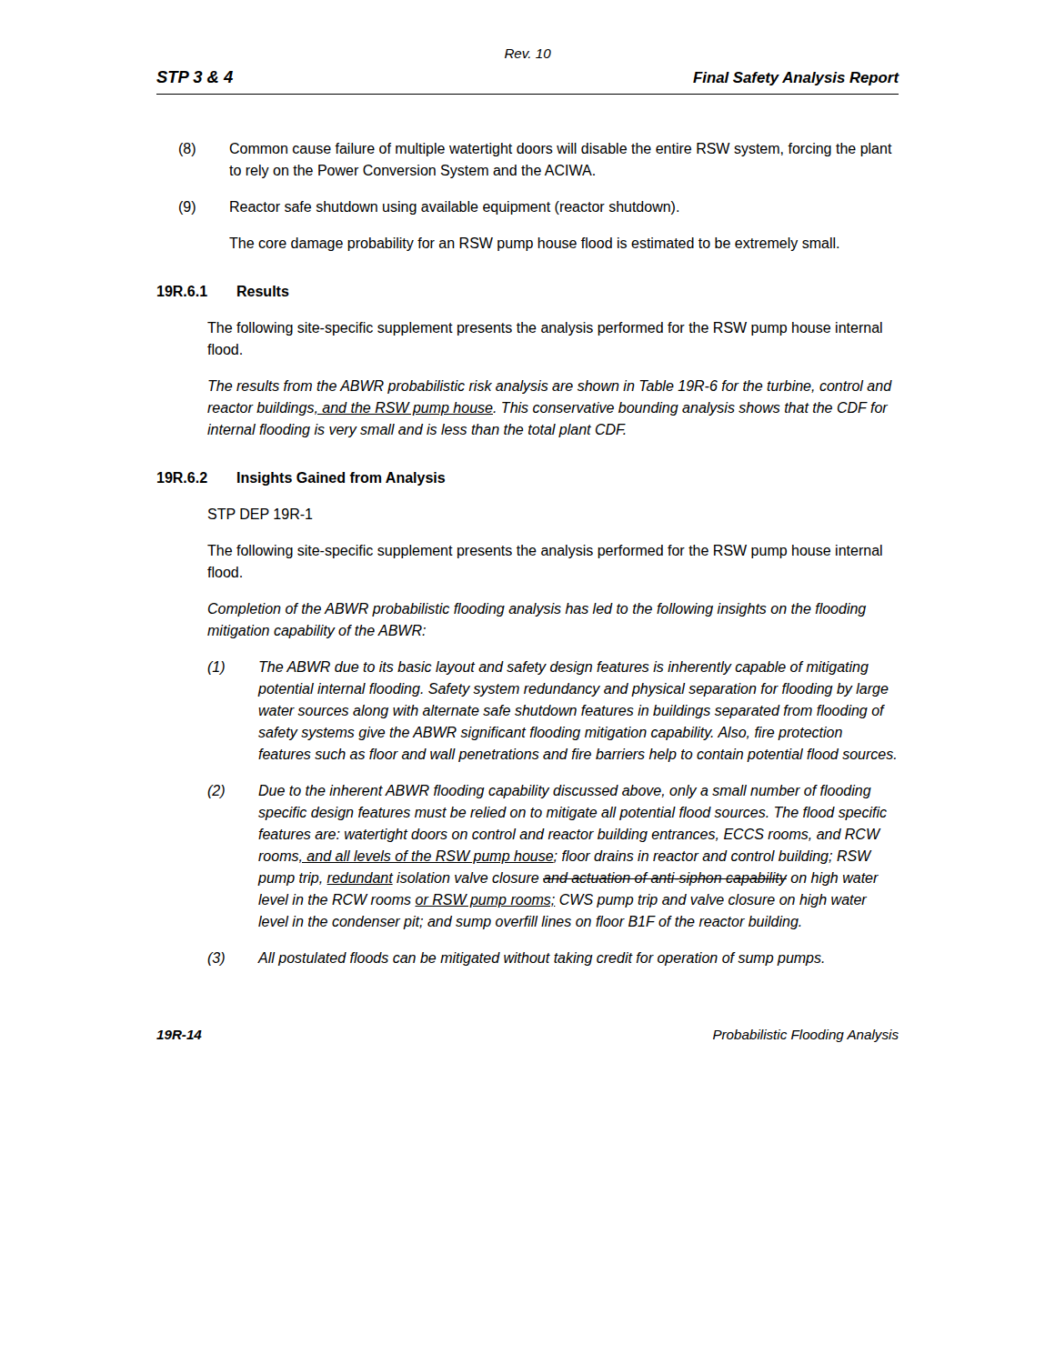Rev. 10
STP 3 & 4 Final Safety Analysis Report
(8) Common cause failure of multiple watertight doors will disable the entire RSW system, forcing the plant to rely on the Power Conversion System and the ACIWA.
(9) Reactor safe shutdown using available equipment (reactor shutdown).
The core damage probability for an RSW pump house flood is estimated to be extremely small.
19R.6.1 Results
The following site-specific supplement presents the analysis performed for the RSW pump house internal flood.
The results from the ABWR probabilistic risk analysis are shown in Table 19R-6 for the turbine, control and reactor buildings, and the RSW pump house. This conservative bounding analysis shows that the CDF for internal flooding is very small and is less than the total plant CDF.
19R.6.2 Insights Gained from Analysis
STP DEP 19R-1
The following site-specific supplement presents the analysis performed for the RSW pump house internal flood.
Completion of the ABWR probabilistic flooding analysis has led to the following insights on the flooding mitigation capability of the ABWR:
(1) The ABWR due to its basic layout and safety design features is inherently capable of mitigating potential internal flooding. Safety system redundancy and physical separation for flooding by large water sources along with alternate safe shutdown features in buildings separated from flooding of safety systems give the ABWR significant flooding mitigation capability. Also, fire protection features such as floor and wall penetrations and fire barriers help to contain potential flood sources.
(2) Due to the inherent ABWR flooding capability discussed above, only a small number of flooding specific design features must be relied on to mitigate all potential flood sources. The flood specific features are: watertight doors on control and reactor building entrances, ECCS rooms, and RCW rooms, and all levels of the RSW pump house; floor drains in reactor and control building; RSW pump trip, redundant isolation valve closure and actuation of anti-siphon capability on high water level in the RCW rooms or RSW pump rooms; CWS pump trip and valve closure on high water level in the condenser pit; and sump overfill lines on floor B1F of the reactor building.
(3) All postulated floods can be mitigated without taking credit for operation of sump pumps.
19R-14 Probabilistic Flooding Analysis